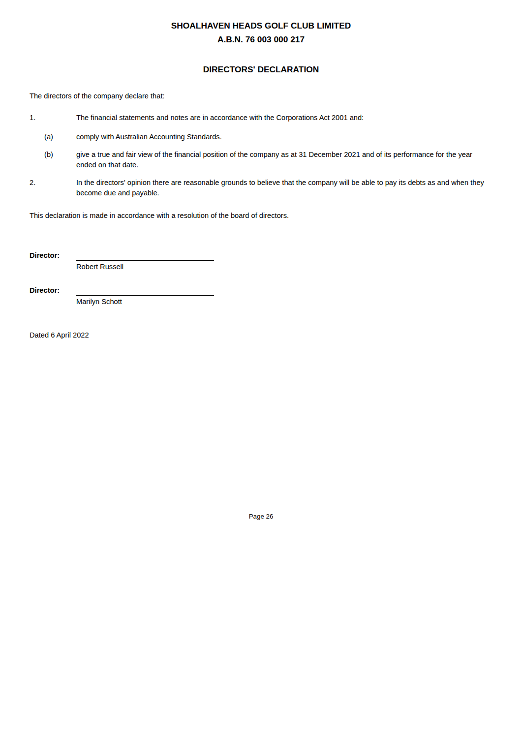SHOALHAVEN HEADS GOLF CLUB LIMITED
A.B.N. 76 003 000 217
DIRECTORS' DECLARATION
The directors of the company declare that:
1.
The financial statements and notes are in accordance with the Corporations Act 2001 and:
(a)
comply with Australian Accounting Standards.
(b)
give a true and fair view of the financial position of the company as at 31 December 2021 and of its performance for the year ended on that date.
2.
In the directors' opinion there are reasonable grounds to believe that the company will be able to pay its debts as and when they become due and payable.
This declaration is made in accordance with a resolution of the board of directors.
Director:
Robert Russell
Director:
Marilyn Schott
Dated 6 April 2022
Page 26